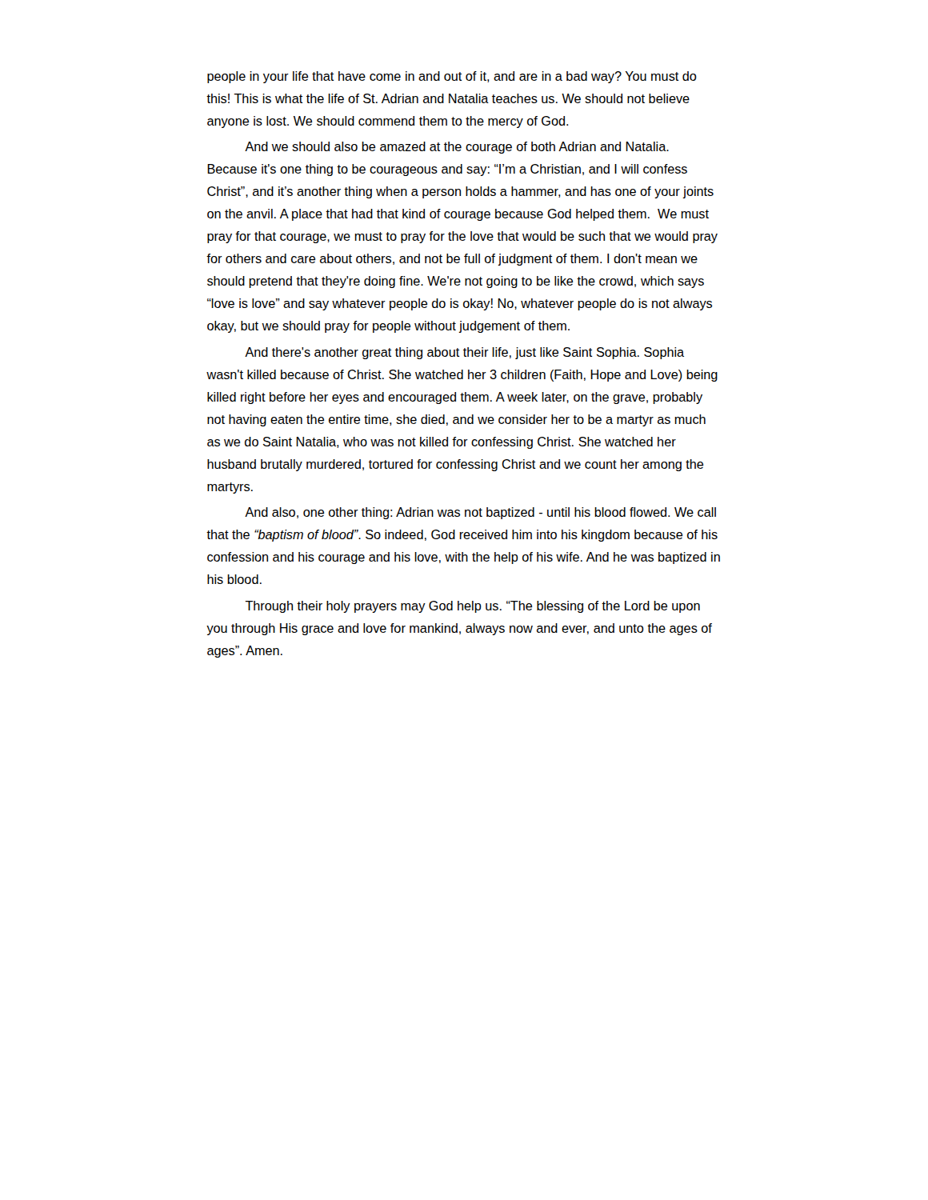people in your life that have come in and out of it, and are in a bad way? You must do this! This is what the life of St. Adrian and Natalia teaches us. We should not believe anyone is lost. We should commend them to the mercy of God.
And we should also be amazed at the courage of both Adrian and Natalia. Because it's one thing to be courageous and say: “I’m a Christian, and I will confess Christ”, and it’s another thing when a person holds a hammer, and has one of your joints on the anvil. A place that had that kind of courage because God helped them. We must pray for that courage, we must to pray for the love that would be such that we would pray for others and care about others, and not be full of judgment of them. I don't mean we should pretend that they're doing fine. We're not going to be like the crowd, which says “love is love” and say whatever people do is okay! No, whatever people do is not always okay, but we should pray for people without judgement of them.
And there's another great thing about their life, just like Saint Sophia. Sophia wasn't killed because of Christ. She watched her 3 children (Faith, Hope and Love) being killed right before her eyes and encouraged them. A week later, on the grave, probably not having eaten the entire time, she died, and we consider her to be a martyr as much as we do Saint Natalia, who was not killed for confessing Christ. She watched her husband brutally murdered, tortured for confessing Christ and we count her among the martyrs.
And also, one other thing: Adrian was not baptized - until his blood flowed. We call that the “baptism of blood”. So indeed, God received him into his kingdom because of his confession and his courage and his love, with the help of his wife. And he was baptized in his blood.
Through their holy prayers may God help us. “The blessing of the Lord be upon you through His grace and love for mankind, always now and ever, and unto the ages of ages”. Amen.